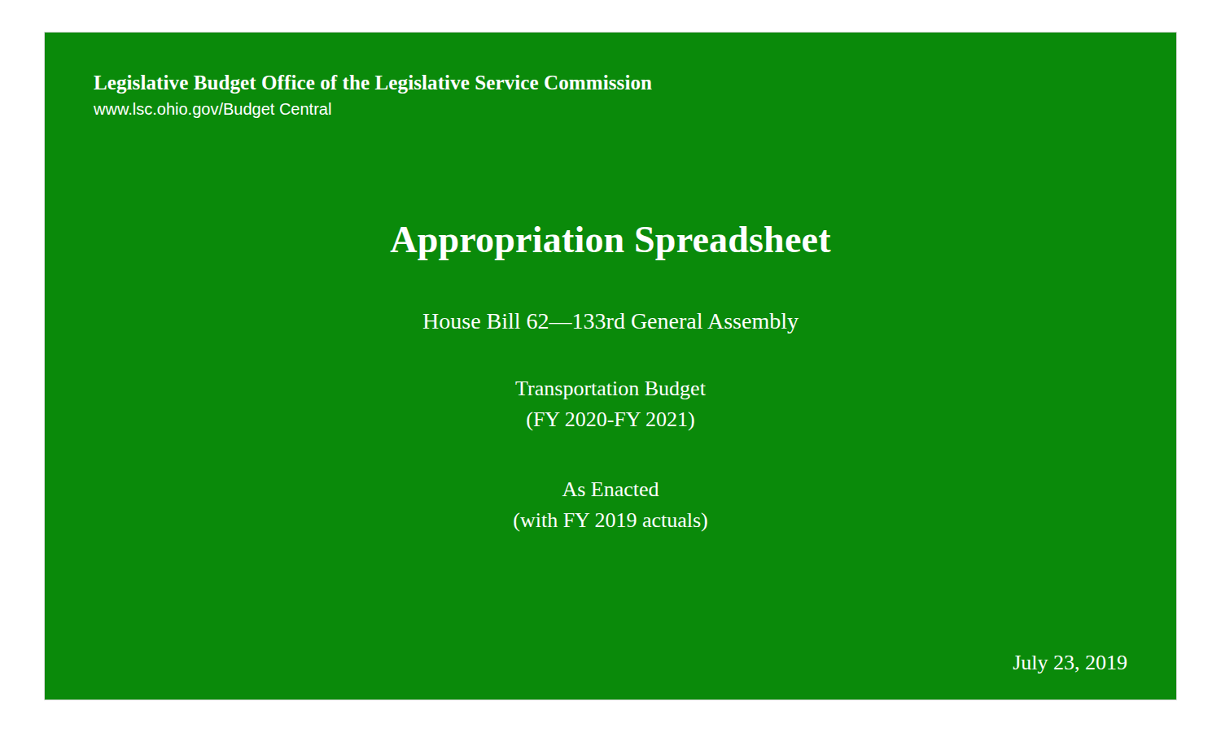Legislative Budget Office of the Legislative Service Commission
www.lsc.ohio.gov/Budget Central
Appropriation Spreadsheet
House Bill 62—133rd General Assembly
Transportation Budget
(FY 2020-FY 2021)
As Enacted
(with FY 2019 actuals)
July 23, 2019